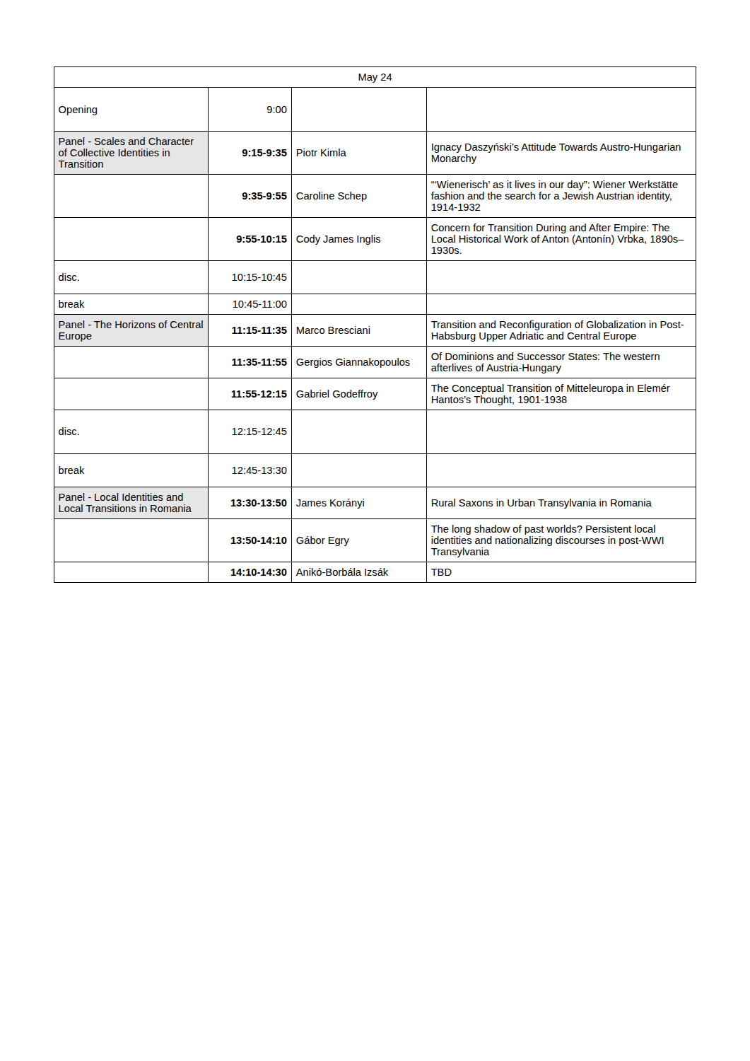May 24
| Opening | 9:00 | | |
| Panel - Scales and Character of Collective Identities in Transition | 9:15-9:35 | Piotr Kimla | Ignacy Daszyński’s Attitude Towards Austro-Hungarian Monarchy |
| | 9:35-9:55 | Caroline Schep | “‘Wienerisch’ as it lives in our day”: Wiener Werkstätte fashion and the search for a Jewish Austrian identity, 1914-1932 |
| | 9:55-10:15 | Cody James Inglis | Concern for Transition During and After Empire: The Local Historical Work of Anton (Antonín) Vrbka, 1890s–1930s. |
| disc. | 10:15-10:45 | | |
| break | 10:45-11:00 | | |
| Panel - The Horizons of Central Europe | 11:15-11:35 | Marco Bresciani | Transition and Reconfiguration of Globalization in Post-Habsburg Upper Adriatic and Central Europe |
| | 11:35-11:55 | Gergios Giannakopoulos | Of Dominions and Successor States: The western afterlives of Austria-Hungary |
| | 11:55-12:15 | Gabriel Godeffroy | The Conceptual Transition of Mitteleuropa in Elemér Hantos’s Thought, 1901-1938 |
| disc. | 12:15-12:45 | | |
| break | 12:45-13:30 | | |
| Panel - Local Identities and Local Transitions in Romania | 13:30-13:50 | James Korányi | Rural Saxons in Urban Transylvania in Romania |
| | 13:50-14:10 | Gábor Egry | The long shadow of past worlds? Persistent local identities and nationalizing discourses in post-WWI Transylvania |
| | 14:10-14:30 | Anikó-Borbála Izsák | TBD |